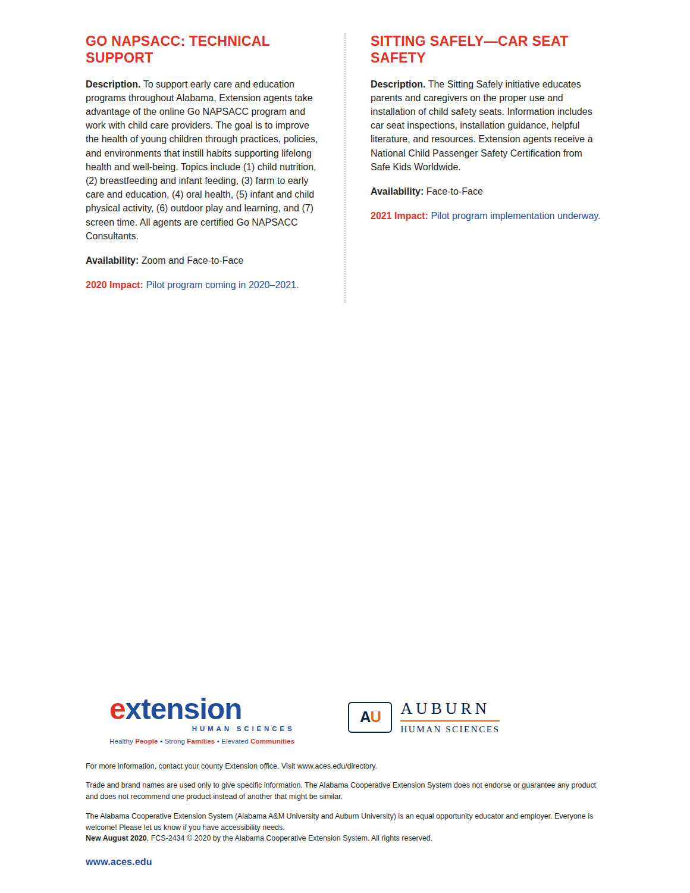Go NAPSACC: Technical Support
Description. To support early care and education programs throughout Alabama, Extension agents take advantage of the online Go NAPSACC program and work with child care providers. The goal is to improve the health of young children through practices, policies, and environments that instill habits supporting lifelong health and well-being. Topics include (1) child nutrition, (2) breastfeeding and infant feeding, (3) farm to early care and education, (4) oral health, (5) infant and child physical activity, (6) outdoor play and learning, and (7) screen time. All agents are certified Go NAPSACC Consultants.
Availability: Zoom and Face-to-Face
2020 Impact: Pilot program coming in 2020–2021.
Sitting Safely—Car Seat Safety
Description. The Sitting Safely initiative educates parents and caregivers on the proper use and installation of child safety seats. Information includes car seat inspections, installation guidance, helpful literature, and resources. Extension agents receive a National Child Passenger Safety Certification from Safe Kids Worldwide.
Availability: Face-to-Face
2021 Impact: Pilot program implementation underway.
extension
HUMAN SCIENCES
Healthy People • Strong Families • Elevated Communities
AU
AUBURN
HUMAN SCIENCES
For more information, contact your county Extension office. Visit www.aces.edu/directory.
Trade and brand names are used only to give specific information. The Alabama Cooperative Extension System does not endorse or guarantee any product and does not recommend one product instead of another that might be similar.
The Alabama Cooperative Extension System (Alabama A&M University and Auburn University) is an equal opportunity educator and employer. Everyone is welcome! Please let us know if you have accessibility needs.
New August 2020, FCS-2434 © 2020 by the Alabama Cooperative Extension System. All rights reserved.
www.aces.edu